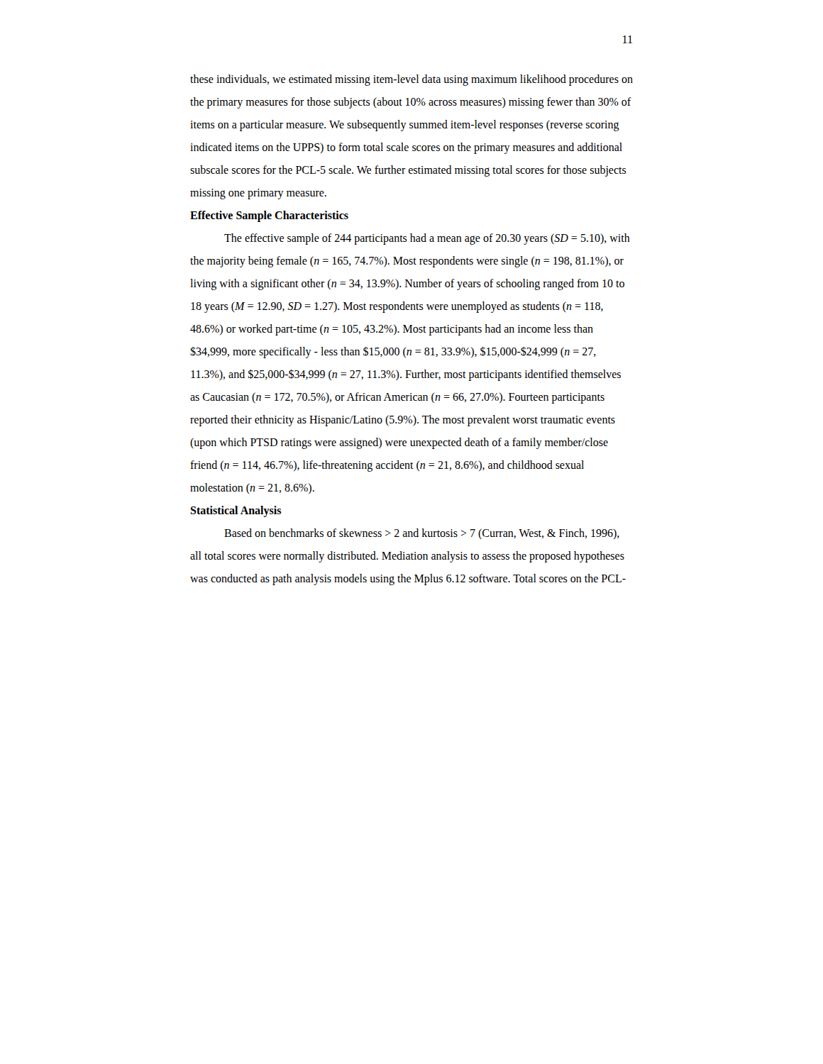11
these individuals, we estimated missing item-level data using maximum likelihood procedures on the primary measures for those subjects (about 10% across measures) missing fewer than 30% of items on a particular measure. We subsequently summed item-level responses (reverse scoring indicated items on the UPPS) to form total scale scores on the primary measures and additional subscale scores for the PCL-5 scale. We further estimated missing total scores for those subjects missing one primary measure.
Effective Sample Characteristics
The effective sample of 244 participants had a mean age of 20.30 years (SD = 5.10), with the majority being female (n = 165, 74.7%). Most respondents were single (n = 198, 81.1%), or living with a significant other (n = 34, 13.9%). Number of years of schooling ranged from 10 to 18 years (M = 12.90, SD = 1.27). Most respondents were unemployed as students (n = 118, 48.6%) or worked part-time (n = 105, 43.2%). Most participants had an income less than $34,999, more specifically - less than $15,000 (n = 81, 33.9%), $15,000-$24,999 (n = 27, 11.3%), and $25,000-$34,999 (n = 27, 11.3%). Further, most participants identified themselves as Caucasian (n = 172, 70.5%), or African American (n = 66, 27.0%). Fourteen participants reported their ethnicity as Hispanic/Latino (5.9%). The most prevalent worst traumatic events (upon which PTSD ratings were assigned) were unexpected death of a family member/close friend (n = 114, 46.7%), life-threatening accident (n = 21, 8.6%), and childhood sexual molestation (n = 21, 8.6%).
Statistical Analysis
Based on benchmarks of skewness > 2 and kurtosis > 7 (Curran, West, & Finch, 1996), all total scores were normally distributed. Mediation analysis to assess the proposed hypotheses was conducted as path analysis models using the Mplus 6.12 software. Total scores on the PCL-